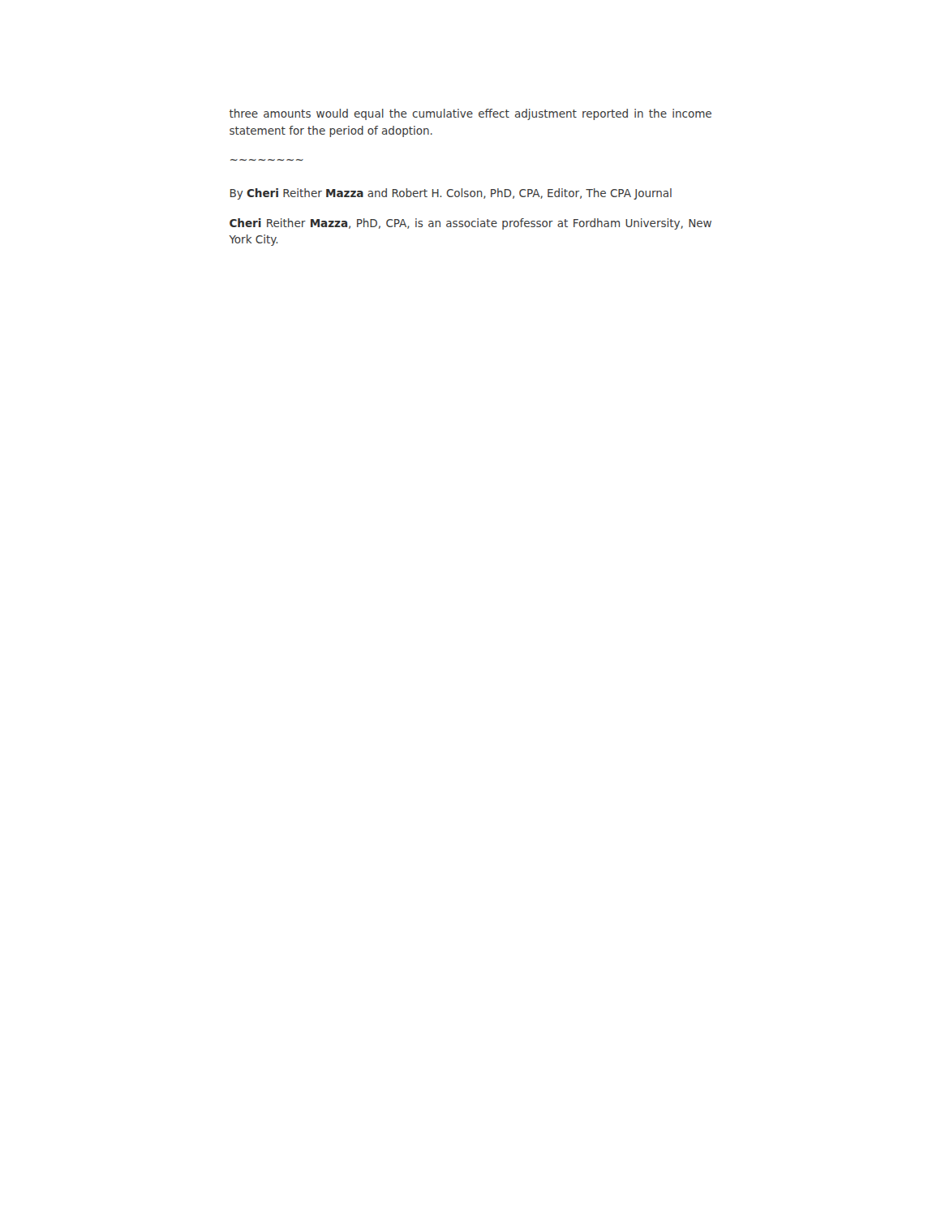three amounts would equal the cumulative effect adjustment reported in the income statement for the period of adoption.
~~~~~~~~
By Cheri Reither Mazza and Robert H. Colson, PhD, CPA, Editor, The CPA Journal
Cheri Reither Mazza, PhD, CPA, is an associate professor at Fordham University, New York City.